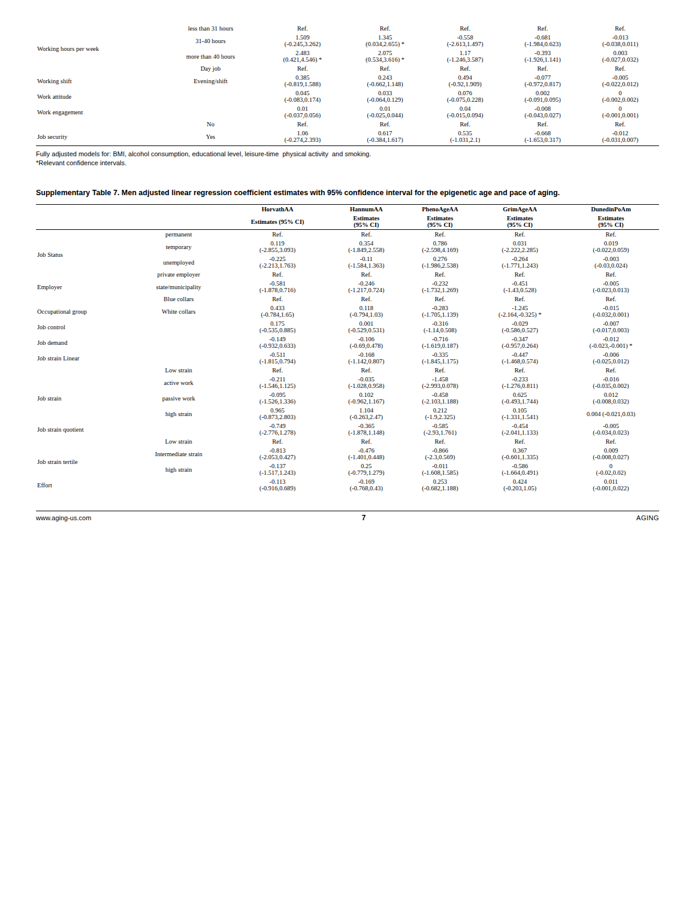| | less than 31 hours | Ref. | Ref. | Ref. | Ref. | Ref. |
| Working hours per week | 31-40 hours | 1.509 (-0.245,3.262) | 1.345 (0.034,2.655) * | -0.558 (-2.613,1.497) | -0.681 (-1.984,0.623) | -0.013 (-0.038,0.011) |
| more than 40 hours | 2.483 (0.421,4.546) * | 2.075 (0.534,3.616) * | 1.17 (-1.246,3.587) | -0.393 (-1.926,1.141) | 0.003 (-0.027,0.032) |
| | Day job | Ref. | Ref. | Ref. | Ref. | Ref. |
| Working shift | Evening/shift | 0.385 (-0.819,1.588) | 0.243 (-0.662,1.148) | 0.494 (-0.92,1.909) | -0.077 (-0.972,0.817) | -0.005 (-0.022,0.012) |
| Work attitude | | 0.045 (-0.083,0.174) | 0.033 (-0.064,0.129) | 0.076 (-0.075,0.228) | 0.002 (-0.091,0.095) | 0 (-0.002,0.002) |
| Work engagement | | 0.01 (-0.037,0.056) | 0.01 (-0.025,0.044) | 0.04 (-0.015,0.094) | -0.008 (-0.043,0.027) | 0 (-0.001,0.001) |
| | No | Ref. | Ref. | Ref. | Ref. | Ref. |
| Job security | Yes | 1.06 (-0.274,2.393) | 0.617 (-0.384,1.617) | 0.535 (-1.031,2.1) | -0.668 (-1.653,0.317) | -0.012 (-0.031,0.007) |
Fully adjusted models for: BMI, alcohol consumption, educational level, leisure-time physical activity and smoking.
*Relevant confidence intervals.
Supplementary Table 7. Men adjusted linear regression coefficient estimates with 95% confidence interval for the epigenetic age and pace of aging.
| | | HorvathAA | HannumAA | PhenoAgeAA | GrimAgeAA | DunedinPoAm |
| --- | --- | --- | --- | --- | --- | --- |
| | | Estimates (95% CI) | Estimates (95% CI) | Estimates (95% CI) | Estimates (95% CI) | Estimates (95% CI) |
| | permanent | Ref. | Ref. | Ref. | Ref. | Ref. |
| Job Status | temporary | 0.119 (-2.855,3.093) | 0.354 (-1.849,2.558) | 0.786 (-2.598,4.169) | 0.031 (-2.222,2.285) | 0.019 (-0.022,0.059) |
| unemployed | -0.225 (-2.213,1.763) | -0.11 (-1.584,1.363) | 0.276 (-1.986,2.538) | -0.264 (-1.771,1.243) | -0.003 (-0.03,0.024) |
| | private employer | Ref. | Ref. | Ref. | Ref. | Ref. |
| Employer | state/municipality | -0.581 (-1.878,0.716) | -0.246 (-1.217,0.724) | -0.232 (-1.732,1.269) | -0.451 (-1.43,0.528) | -0.005 (-0.023,0.013) |
| | Blue collars | Ref. | Ref. | Ref. | Ref. | Ref. |
| Occupational group | White collars | 0.433 (-0.784,1.65) | 0.118 (-0.794,1.03) | -0.283 (-1.705,1.139) | -1.245 (-2.164,-0.325) * | -0.015 (-0.032,0.001) |
| Job control | | 0.175 (-0.535,0.885) | 0.001 (-0.529,0.531) | -0.316 (-1.14,0.508) | -0.029 (-0.586,0.527) | -0.007 (-0.017,0.003) |
| Job demand | | -0.149 (-0.932,0.633) | -0.106 (-0.69,0.478) | -0.716 (-1.619,0.187) | -0.347 (-0.957,0.264) | -0.012 (-0.023,-0.001) * |
| Job strain Linear | | -0.511 (-1.815,0.794) | -0.168 (-1.142,0.807) | -0.335 (-1.845,1.175) | -0.447 (-1.468,0.574) | -0.006 (-0.025,0.012) |
| | Low strain | Ref. | Ref. | Ref. | Ref. | Ref. |
| Job strain | active work | -0.211 (-1.546,1.125) | -0.035 (-1.028,0.958) | -1.458 (-2.993,0.078) | -0.233 (-1.276,0.811) | -0.016 (-0.035,0.002) |
| passive work | -0.095 (-1.526,1.336) | 0.102 (-0.962,1.167) | -0.458 (-2.103,1.188) | 0.625 (-0.493,1.744) | 0.012 (-0.008,0.032) |
| high strain | 0.965 (-0.873,2.803) | 1.104 (-0.263,2.47) | 0.212 (-1.9,2.325) | 0.105 (-1.331,1.541) | 0.004 (-0.021,0.03) |
| Job strain quotient | | -0.749 (-2.776,1.278) | -0.365 (-1.878,1.148) | -0.585 (-2.93,1.761) | -0.454 (-2.041,1.133) | -0.005 (-0.034,0.023) |
| | Low strain | Ref. | Ref. | Ref. | Ref. | Ref. |
| Job strain tertile | Intermediate strain | -0.813 (-2.053,0.427) | -0.476 (-1.401,0.448) | -0.866 (-2.3,0.569) | 0.367 (-0.601,1.335) | 0.009 (-0.008,0.027) |
| high strain | -0.137 (-1.517,1.243) | 0.25 (-0.779,1.279) | -0.011 (-1.608,1.585) | -0.586 (-1.664,0.491) | 0 (-0.02,0.02) |
| Effort | | -0.113 (-0.916,0.689) | -0.169 (-0.768,0.43) | 0.253 (-0.682,1.188) | 0.424 (-0.203,1.05) | 0.011 (-0.001,0.022) |
www.aging-us.com
7
AGING